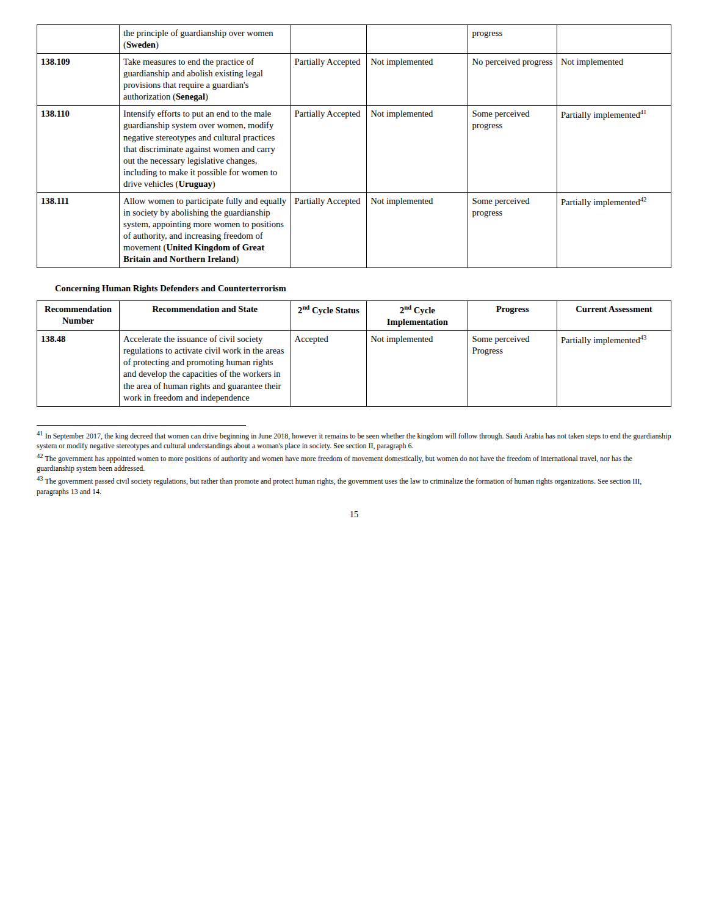| | the principle of guardianship over women ( Sweden ) | | | progress | |
| 138.109 | Take measures to end the practice of guardianship and abolish existing legal provisions that require a guardian's authorization ( Senegal ) | Partially Accepted | Not implemented | No perceived progress | Not implemented |
| 138.110 | Intensify efforts to put an end to the male guardianship system over women, modify negative stereotypes and cultural practices that discriminate against women and carry out the necessary legislative changes, including to make it possible for women to drive vehicles ( Uruguay ) | Partially Accepted | Not implemented | Some perceived progress | Partially implemented 41 |
| 138.111 | Allow women to participate fully and equally in society by abolishing the guardianship system, appointing more women to positions of authority, and increasing freedom of movement ( United Kingdom of Great Britain and Northern Ireland ) | Partially Accepted | Not implemented | Some perceived progress | Partially implemented 42 |
Concerning Human Rights Defenders and Counterterrorism
| Recommendation Number | Recommendation and State | 2 nd Cycle Status | 2 nd Cycle Implementation | Progress | Current Assessment |
| --- | --- | --- | --- | --- | --- |
| 138.48 | Accelerate the issuance of civil society regulations to activate civil work in the areas of protecting and promoting human rights and develop the capacities of the workers in the area of human rights and guarantee their work in freedom and independence | Accepted | Not implemented | Some perceived Progress | Partially implemented 43 |
41 In September 2017, the king decreed that women can drive beginning in June 2018, however it remains to be seen whether the kingdom will follow through. Saudi Arabia has not taken steps to end the guardianship system or modify negative stereotypes and cultural understandings about a woman's place in society. See section II, paragraph 6.
42 The government has appointed women to more positions of authority and women have more freedom of movement domestically, but women do not have the freedom of international travel, nor has the guardianship system been addressed.
43 The government passed civil society regulations, but rather than promote and protect human rights, the government uses the law to criminalize the formation of human rights organizations. See section III, paragraphs 13 and 14.
15